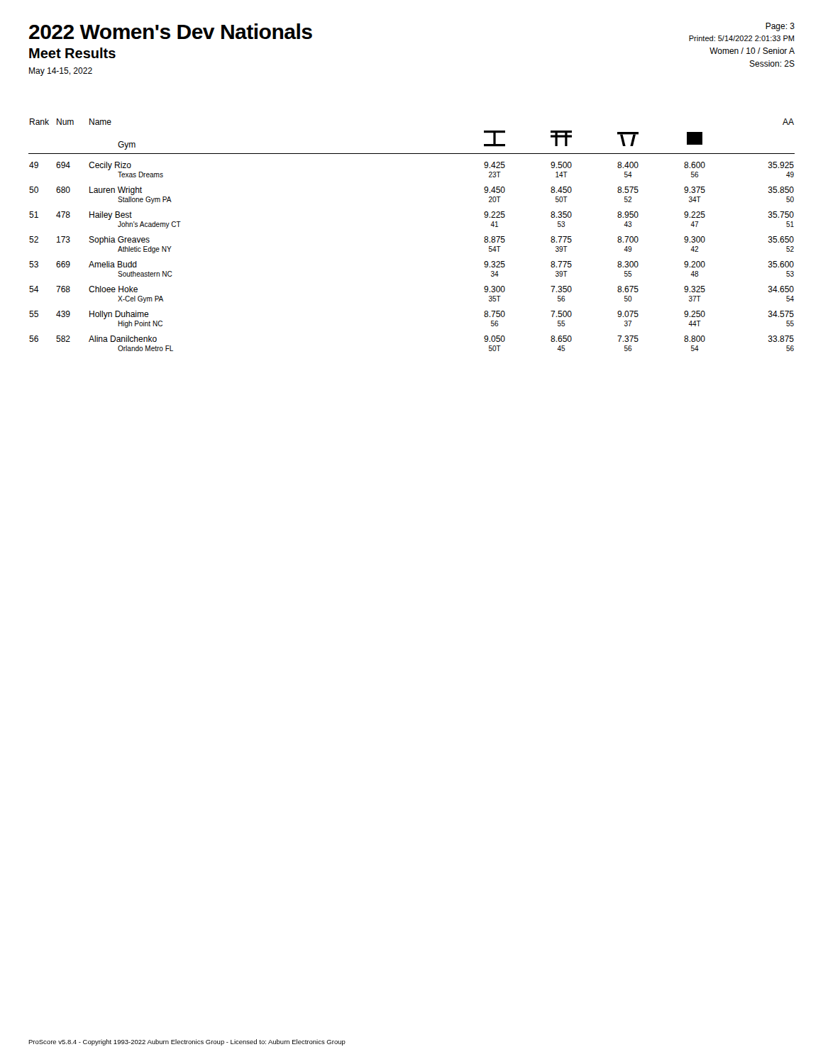2022 Women's Dev Nationals
Meet Results
May 14-15, 2022
Page: 3
Printed: 5/14/2022 2:01:33 PM
Women / 10 / Senior A
Session: 2S
| Rank | Num | Name | | | | | AA |
| --- | --- | --- | --- | --- | --- | --- | --- |
| | | Gym | | | | | |
| 49 | 694 | Cecily Rizo | 9.425 | 9.500 | 8.400 | 8.600 | 35.925 |
| | | Texas Dreams | 23T | 14T | 54 | 56 | 49 |
| 50 | 680 | Lauren Wright | 9.450 | 8.450 | 8.575 | 9.375 | 35.850 |
| | | Stallone Gym PA | 20T | 50T | 52 | 34T | 50 |
| 51 | 478 | Hailey Best | 9.225 | 8.350 | 8.950 | 9.225 | 35.750 |
| | | John's Academy CT | 41 | 53 | 43 | 47 | 51 |
| 52 | 173 | Sophia Greaves | 8.875 | 8.775 | 8.700 | 9.300 | 35.650 |
| | | Athletic Edge NY | 54T | 39T | 49 | 42 | 52 |
| 53 | 669 | Amelia Budd | 9.325 | 8.775 | 8.300 | 9.200 | 35.600 |
| | | Southeastern NC | 34 | 39T | 55 | 48 | 53 |
| 54 | 768 | Chloee Hoke | 9.300 | 7.350 | 8.675 | 9.325 | 34.650 |
| | | X-Cel Gym PA | 35T | 56 | 50 | 37T | 54 |
| 55 | 439 | Hollyn Duhaime | 8.750 | 7.500 | 9.075 | 9.250 | 34.575 |
| | | High Point NC | 56 | 55 | 37 | 44T | 55 |
| 56 | 582 | Alina Danilchenko | 9.050 | 8.650 | 7.375 | 8.800 | 33.875 |
| | | Orlando Metro FL | 50T | 45 | 56 | 54 | 56 |
ProScore v5.8.4 - Copyright 1993-2022 Auburn Electronics Group - Licensed to: Auburn Electronics Group